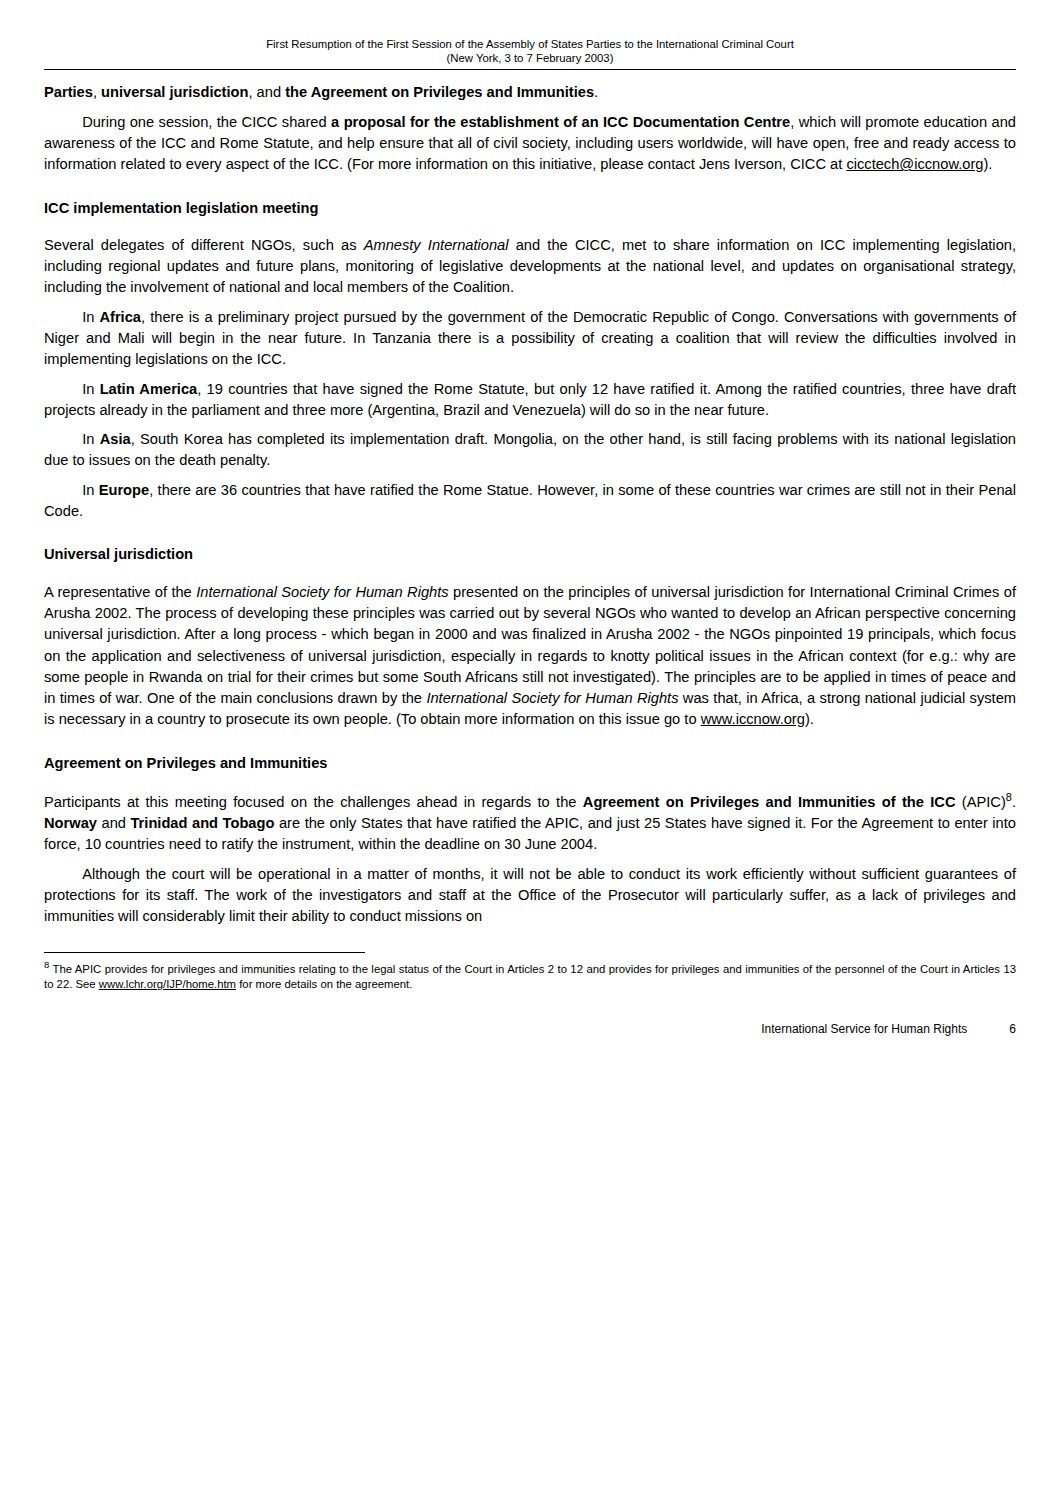First Resumption of the First Session of the Assembly of States Parties to the International Criminal Court
(New York, 3 to 7 February 2003)
Parties, universal jurisdiction, and the Agreement on Privileges and Immunities.
During one session, the CICC shared a proposal for the establishment of an ICC Documentation Centre, which will promote education and awareness of the ICC and Rome Statute, and help ensure that all of civil society, including users worldwide, will have open, free and ready access to information related to every aspect of the ICC. (For more information on this initiative, please contact Jens Iverson, CICC at cicctech@iccnow.org).
ICC implementation legislation meeting
Several delegates of different NGOs, such as Amnesty International and the CICC, met to share information on ICC implementing legislation, including regional updates and future plans, monitoring of legislative developments at the national level, and updates on organisational strategy, including the involvement of national and local members of the Coalition.
In Africa, there is a preliminary project pursued by the government of the Democratic Republic of Congo. Conversations with governments of Niger and Mali will begin in the near future. In Tanzania there is a possibility of creating a coalition that will review the difficulties involved in implementing legislations on the ICC.
In Latin America, 19 countries that have signed the Rome Statute, but only 12 have ratified it. Among the ratified countries, three have draft projects already in the parliament and three more (Argentina, Brazil and Venezuela) will do so in the near future.
In Asia, South Korea has completed its implementation draft. Mongolia, on the other hand, is still facing problems with its national legislation due to issues on the death penalty.
In Europe, there are 36 countries that have ratified the Rome Statue. However, in some of these countries war crimes are still not in their Penal Code.
Universal jurisdiction
A representative of the International Society for Human Rights presented on the principles of universal jurisdiction for International Criminal Crimes of Arusha 2002. The process of developing these principles was carried out by several NGOs who wanted to develop an African perspective concerning universal jurisdiction. After a long process - which began in 2000 and was finalized in Arusha 2002 - the NGOs pinpointed 19 principals, which focus on the application and selectiveness of universal jurisdiction, especially in regards to knotty political issues in the African context (for e.g.: why are some people in Rwanda on trial for their crimes but some South Africans still not investigated). The principles are to be applied in times of peace and in times of war. One of the main conclusions drawn by the International Society for Human Rights was that, in Africa, a strong national judicial system is necessary in a country to prosecute its own people. (To obtain more information on this issue go to www.iccnow.org).
Agreement on Privileges and Immunities
Participants at this meeting focused on the challenges ahead in regards to the Agreement on Privileges and Immunities of the ICC (APIC)8. Norway and Trinidad and Tobago are the only States that have ratified the APIC, and just 25 States have signed it. For the Agreement to enter into force, 10 countries need to ratify the instrument, within the deadline on 30 June 2004.
Although the court will be operational in a matter of months, it will not be able to conduct its work efficiently without sufficient guarantees of protections for its staff. The work of the investigators and staff at the Office of the Prosecutor will particularly suffer, as a lack of privileges and immunities will considerably limit their ability to conduct missions on
8 The APIC provides for privileges and immunities relating to the legal status of the Court in Articles 2 to 12 and provides for privileges and immunities of the personnel of the Court in Articles 13 to 22. See www.lchr.org/IJP/home.htm for more details on the agreement.
International Service for Human Rights 6